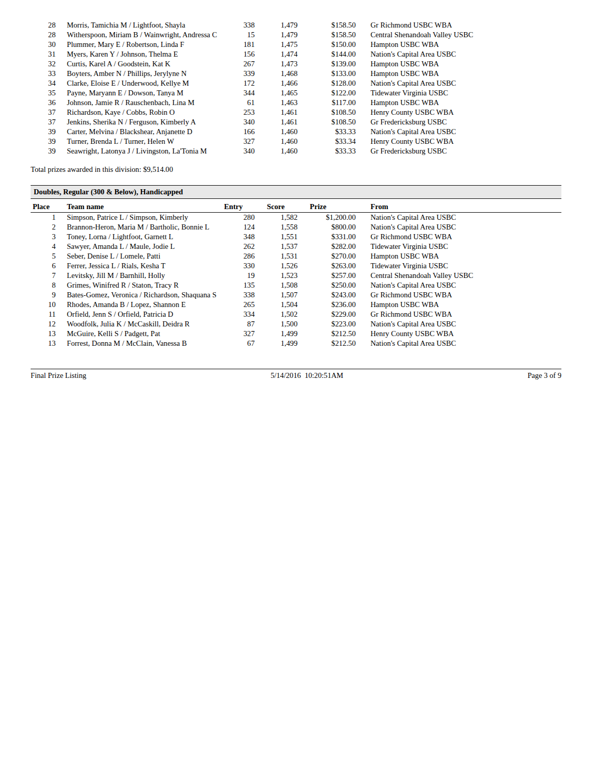| 28 | Morris, Tamichia M / Lightfoot, Shayla | 338 | 1,479 | $158.50 | Gr Richmond USBC WBA |
| 28 | Witherspoon, Miriam B / Wainwright, Andressa C | 15 | 1,479 | $158.50 | Central Shenandoah Valley USBC |
| 30 | Plummer, Mary E / Robertson, Linda F | 181 | 1,475 | $150.00 | Hampton USBC WBA |
| 31 | Myers, Karen Y / Johnson, Thelma E | 156 | 1,474 | $144.00 | Nation's Capital Area USBC |
| 32 | Curtis, Karel A / Goodstein, Kat K | 267 | 1,473 | $139.00 | Hampton USBC WBA |
| 33 | Boyters, Amber N / Phillips, Jerylyne N | 339 | 1,468 | $133.00 | Hampton USBC WBA |
| 34 | Clarke, Eloise E / Underwood, Kellye M | 172 | 1,466 | $128.00 | Nation's Capital Area USBC |
| 35 | Payne, Maryann E / Dowson, Tanya M | 344 | 1,465 | $122.00 | Tidewater Virginia USBC |
| 36 | Johnson, Jamie R / Rauschenbach, Lina M | 61 | 1,463 | $117.00 | Hampton USBC WBA |
| 37 | Richardson, Kaye / Cobbs, Robin O | 253 | 1,461 | $108.50 | Henry County USBC WBA |
| 37 | Jenkins, Sherika N / Ferguson, Kimberly A | 340 | 1,461 | $108.50 | Gr Fredericksburg USBC |
| 39 | Carter, Melvina / Blackshear, Anjanette D | 166 | 1,460 | $33.33 | Nation's Capital Area USBC |
| 39 | Turner, Brenda L / Turner, Helen W | 327 | 1,460 | $33.34 | Henry County USBC WBA |
| 39 | Seawright, Latonya J / Livingston, La'Tonia M | 340 | 1,460 | $33.33 | Gr Fredericksburg USBC |
Total prizes awarded in this division: $9,514.00
Doubles, Regular (300 & Below), Handicapped
| Place | Team name | Entry | Score | Prize | From |
| 1 | Simpson, Patrice L / Simpson, Kimberly | 280 | 1,582 | $1,200.00 | Nation's Capital Area USBC |
| 2 | Brannon-Heron, Maria M / Bartholic, Bonnie L | 124 | 1,558 | $800.00 | Nation's Capital Area USBC |
| 3 | Toney, Lorna / Lightfoot, Garnett L | 348 | 1,551 | $331.00 | Gr Richmond USBC WBA |
| 4 | Sawyer, Amanda L / Maule, Jodie L | 262 | 1,537 | $282.00 | Tidewater Virginia USBC |
| 5 | Seber, Denise L / Lomele, Patti | 286 | 1,531 | $270.00 | Hampton USBC WBA |
| 6 | Ferrer, Jessica L / Rials, Kesha T | 330 | 1,526 | $263.00 | Tidewater Virginia USBC |
| 7 | Levitsky, Jill M / Barnhill, Holly | 19 | 1,523 | $257.00 | Central Shenandoah Valley USBC |
| 8 | Grimes, Winifred R / Staton, Tracy R | 135 | 1,508 | $250.00 | Nation's Capital Area USBC |
| 9 | Bates-Gomez, Veronica / Richardson, Shaquana S | 338 | 1,507 | $243.00 | Gr Richmond USBC WBA |
| 10 | Rhodes, Amanda B / Lopez, Shannon E | 265 | 1,504 | $236.00 | Hampton USBC WBA |
| 11 | Orfield, Jenn S / Orfield, Patricia D | 334 | 1,502 | $229.00 | Gr Richmond USBC WBA |
| 12 | Woodfolk, Julia K / McCaskill, Deidra R | 87 | 1,500 | $223.00 | Nation's Capital Area USBC |
| 13 | McGuire, Kelli S / Padgett, Pat | 327 | 1,499 | $212.50 | Henry County USBC WBA |
| 13 | Forrest, Donna M / McClain, Vanessa B | 67 | 1,499 | $212.50 | Nation's Capital Area USBC |
Final Prize Listing 5/14/2016 10:20:51AM Page 3 of 9